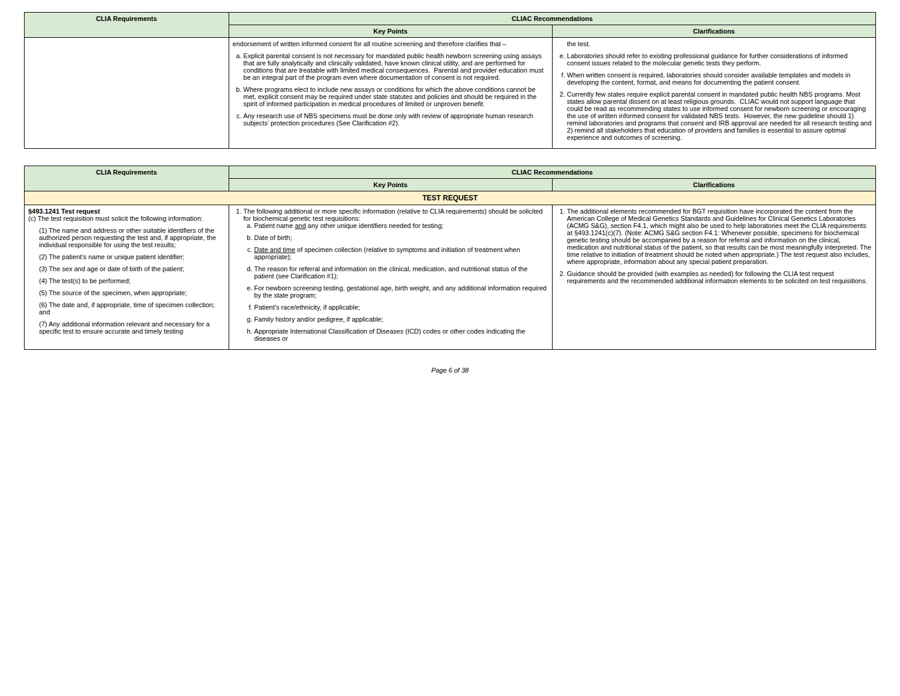| CLIA Requirements | CLIAC Recommendations |
| --- | --- |
| Key Points | Clarifications |
| | endorsement of written informed consent for all routine screening and therefore clarifies that – Explicit parental consent is not necessary for mandated public health newborn screening using assays that are fully analytically and clinically validated, have known clinical utility, and are performed for conditions that are treatable with limited medical consequences. Parental and provider education must be an integral part of the program even where documentation of consent is not required. Where programs elect to include new assays or conditions for which the above conditions cannot be met, explicit consent may be required under state statutes and policies and should be required in the spirit of informed participation in medical procedures of limited or unproven benefit. Any research use of NBS specimens must be done only with review of appropriate human research subjects’ protection procedures (See Clarification #2). | the test. Laboratories should refer to existing professional guidance for further considerations of informed consent issues related to the molecular genetic tests they perform. When written consent is required, laboratories should consider available templates and models in developing the content, format, and means for documenting the patient consent. Currently few states require explicit parental consent in mandated public health NBS programs. Most states allow parental dissent on at least religious grounds. CLIAC would not support language that could be read as recommending states to use informed consent for newborn screening or encouraging the use of written informed consent for validated NBS tests. However, the new guideline should 1) remind laboratories and programs that consent and IRB approval are needed for all research testing and 2) remind all stakeholders that education of providers and families is essential to assure optimal experience and outcomes of screening. |
| CLIA Requirements | CLIAC Recommendations |
| --- | --- |
| Key Points | Clarifications |
| TEST REQUEST |
| §493.1241 Test request (c) The test requisition must solicit the following information: (1) The name and address or other suitable identifiers of the authorized person requesting the test and, if appropriate, the individual responsible for using the test results; (2) The patient’s name or unique patient identifier; (3) The sex and age or date of birth of the patient; (4) The test(s) to be performed; (5) The source of the specimen, when appropriate; (6) The date and, if appropriate, time of specimen collection; and (7) Any additional information relevant and necessary for a specific test to ensure accurate and timely testing | The following additional or more specific information (relative to CLIA requirements) should be solicited for biochemical genetic test requisitions: Patient name and any other unique identifiers needed for testing; Date of birth; Date and time of specimen collection (relative to symptoms and initiation of treatment when appropriate); The reason for referral and information on the clinical, medication, and nutritional status of the patient (see Clarification #1); For newborn screening testing, gestational age, birth weight, and any additional information required by the state program; Patient’s race/ethnicity, if applicable; Family history and/or pedigree, if applicable; Appropriate International Classification of Diseases (ICD) codes or other codes indicating the diseases or | The additional elements recommended for BGT requisition have incorporated the content from the American College of Medical Genetics Standards and Guidelines for Clinical Genetics Laboratories (ACMG S&G), section F4.1, which might also be used to help laboratories meet the CLIA requirements at §493.1241(c)(7). (Note: ACMG S&G section F4.1: Whenever possible, specimens for biochemical genetic testing should be accompanied by a reason for referral and information on the clinical, medication and nutritional status of the patient, so that results can be most meaningfully interpreted. The time relative to initiation of treatment should be noted when appropriate.) The test request also includes, where appropriate, information about any special patient preparation. Guidance should be provided (with examples as needed) for following the CLIA test request requirements and the recommended additional information elements to be solicited on test requisitions. |
Page 6 of 38